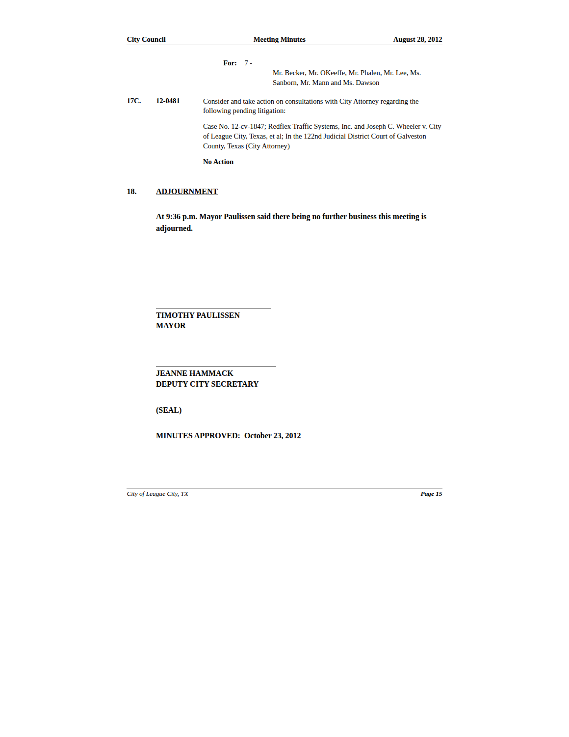City Council Meeting Minutes August 28, 2012
For: 7 -
Mr. Becker, Mr. OKeeffe, Mr. Phalen, Mr. Lee, Ms. Sanborn, Mr. Mann and Ms. Dawson
17C.
12-0481
Consider and take action on consultations with City Attorney regarding the following pending litigation:
Case No. 12-cv-1847; Redflex Traffic Systems, Inc. and Joseph C. Wheeler v. City of League City, Texas, et al; In the 122nd Judicial District Court of Galveston County, Texas (City Attorney)
No Action
18. ADJOURNMENT
At 9:36 p.m. Mayor Paulissen said there being no further business this meeting is adjourned.
TIMOTHY PAULISSEN
MAYOR
JEANNE HAMMACK
DEPUTY CITY SECRETARY
(SEAL)
MINUTES APPROVED: October 23, 2012
City of League City, TX Page 15